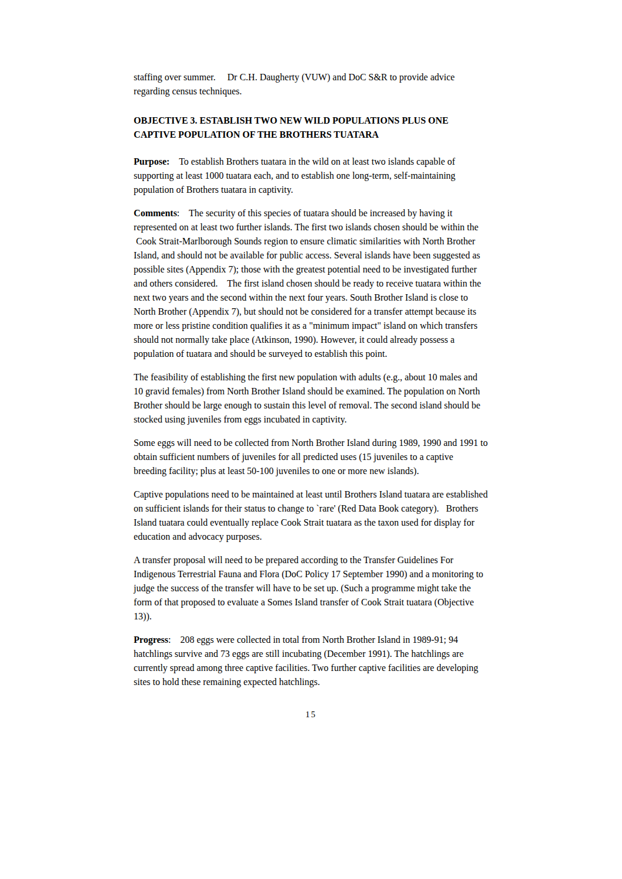staffing over summer. Dr C.H. Daugherty (VUW) and DoC S&R to provide advice regarding census techniques.
Objective 3. Establish two new wild populations plus one captive population of the Brothers tuatara
Purpose: To establish Brothers tuatara in the wild on at least two islands capable of supporting at least 1000 tuatara each, and to establish one long-term, self-maintaining population of Brothers tuatara in captivity.
Comments: The security of this species of tuatara should be increased by having it represented on at least two further islands. The first two islands chosen should be within the Cook Strait-Marlborough Sounds region to ensure climatic similarities with North Brother Island, and should not be available for public access. Several islands have been suggested as possible sites (Appendix 7); those with the greatest potential need to be investigated further and others considered. The first island chosen should be ready to receive tuatara within the next two years and the second within the next four years. South Brother Island is close to North Brother (Appendix 7), but should not be considered for a transfer attempt because its more or less pristine condition qualifies it as a "minimum impact" island on which transfers should not normally take place (Atkinson, 1990). However, it could already possess a population of tuatara and should be surveyed to establish this point.
The feasibility of establishing the first new population with adults (e.g., about 10 males and 10 gravid females) from North Brother Island should be examined. The population on North Brother should be large enough to sustain this level of removal. The second island should be stocked using juveniles from eggs incubated in captivity.
Some eggs will need to be collected from North Brother Island during 1989, 1990 and 1991 to obtain sufficient numbers of juveniles for all predicted uses (15 juveniles to a captive breeding facility; plus at least 50-100 juveniles to one or more new islands).
Captive populations need to be maintained at least until Brothers Island tuatara are established on sufficient islands for their status to change to `rare' (Red Data Book category). Brothers Island tuatara could eventually replace Cook Strait tuatara as the taxon used for display for education and advocacy purposes.
A transfer proposal will need to be prepared according to the Transfer Guidelines For Indigenous Terrestrial Fauna and Flora (DoC Policy 17 September 1990) and a monitoring to judge the success of the transfer will have to be set up. (Such a programme might take the form of that proposed to evaluate a Somes Island transfer of Cook Strait tuatara (Objective 13)).
Progress: 208 eggs were collected in total from North Brother Island in 1989-91; 94 hatchlings survive and 73 eggs are still incubating (December 1991). The hatchlings are currently spread among three captive facilities. Two further captive facilities are developing sites to hold these remaining expected hatchlings.
15